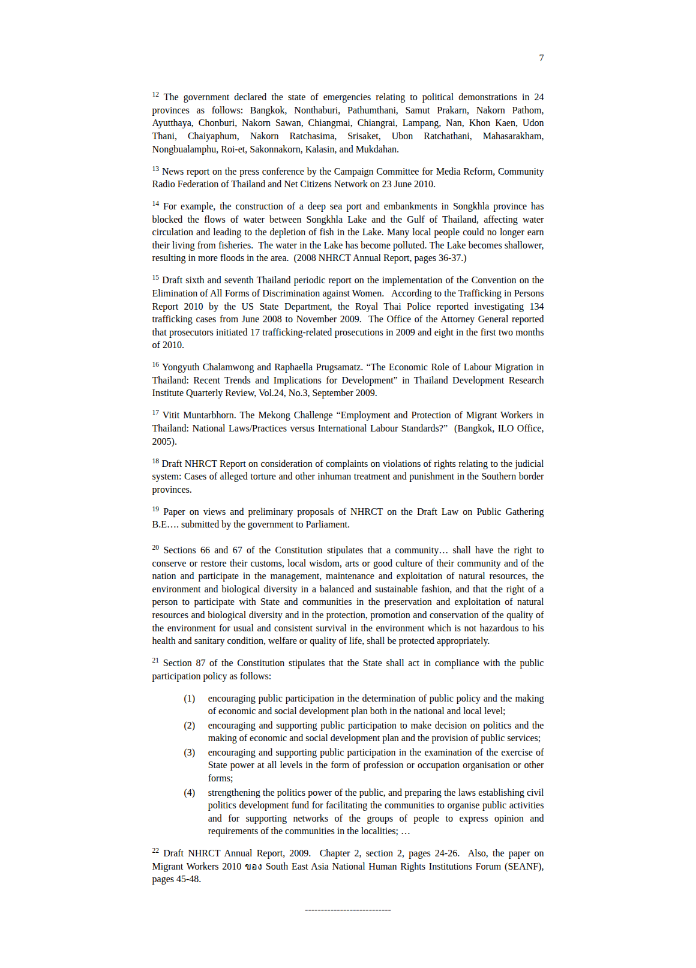7
12 The government declared the state of emergencies relating to political demonstrations in 24 provinces as follows: Bangkok, Nonthaburi, Pathumthani, Samut Prakarn, Nakorn Pathom, Ayutthaya, Chonburi, Nakorn Sawan, Chiangmai, Chiangrai, Lampang, Nan, Khon Kaen, Udon Thani, Chaiyaphum, Nakorn Ratchasima, Srisaket, Ubon Ratchathani, Mahasarakham, Nongbualamphu, Roi-et, Sakonnakorn, Kalasin, and Mukdahan.
13 News report on the press conference by the Campaign Committee for Media Reform, Community Radio Federation of Thailand and Net Citizens Network on 23 June 2010.
14 For example, the construction of a deep sea port and embankments in Songkhla province has blocked the flows of water between Songkhla Lake and the Gulf of Thailand, affecting water circulation and leading to the depletion of fish in the Lake. Many local people could no longer earn their living from fisheries. The water in the Lake has become polluted. The Lake becomes shallower, resulting in more floods in the area. (2008 NHRCT Annual Report, pages 36-37.)
15 Draft sixth and seventh Thailand periodic report on the implementation of the Convention on the Elimination of All Forms of Discrimination against Women. According to the Trafficking in Persons Report 2010 by the US State Department, the Royal Thai Police reported investigating 134 trafficking cases from June 2008 to November 2009. The Office of the Attorney General reported that prosecutors initiated 17 trafficking-related prosecutions in 2009 and eight in the first two months of 2010.
16 Yongyuth Chalamwong and Raphaella Prugsamatz. “The Economic Role of Labour Migration in Thailand: Recent Trends and Implications for Development” in Thailand Development Research Institute Quarterly Review, Vol.24, No.3, September 2009.
17 Vitit Muntarbhorn. The Mekong Challenge “Employment and Protection of Migrant Workers in Thailand: National Laws/Practices versus International Labour Standards?” (Bangkok, ILO Office, 2005).
18 Draft NHRCT Report on consideration of complaints on violations of rights relating to the judicial system: Cases of alleged torture and other inhuman treatment and punishment in the Southern border provinces.
19 Paper on views and preliminary proposals of NHRCT on the Draft Law on Public Gathering B.E…. submitted by the government to Parliament.
20 Sections 66 and 67 of the Constitution stipulates that a community… shall have the right to conserve or restore their customs, local wisdom, arts or good culture of their community and of the nation and participate in the management, maintenance and exploitation of natural resources, the environment and biological diversity in a balanced and sustainable fashion, and that the right of a person to participate with State and communities in the preservation and exploitation of natural resources and biological diversity and in the protection, promotion and conservation of the quality of the environment for usual and consistent survival in the environment which is not hazardous to his health and sanitary condition, welfare or quality of life, shall be protected appropriately.
21 Section 87 of the Constitution stipulates that the State shall act in compliance with the public participation policy as follows:
(1)
encouraging public participation in the determination of public policy and the making of economic and social development plan both in the national and local level;
(2)
encouraging and supporting public participation to make decision on politics and the making of economic and social development plan and the provision of public services;
(3)
encouraging and supporting public participation in the examination of the exercise of State power at all levels in the form of profession or occupation organisation or other forms;
(4)
strengthening the politics power of the public, and preparing the laws establishing civil politics development fund for facilitating the communities to organise public activities and for supporting networks of the groups of people to express opinion and requirements of the communities in the localities; …
22 Draft NHRCT Annual Report, 2009. Chapter 2, section 2, pages 24-26. Also, the paper on Migrant Workers 2010 ของ South East Asia National Human Rights Institutions Forum (SEANF), pages 45-48.
---------------------------